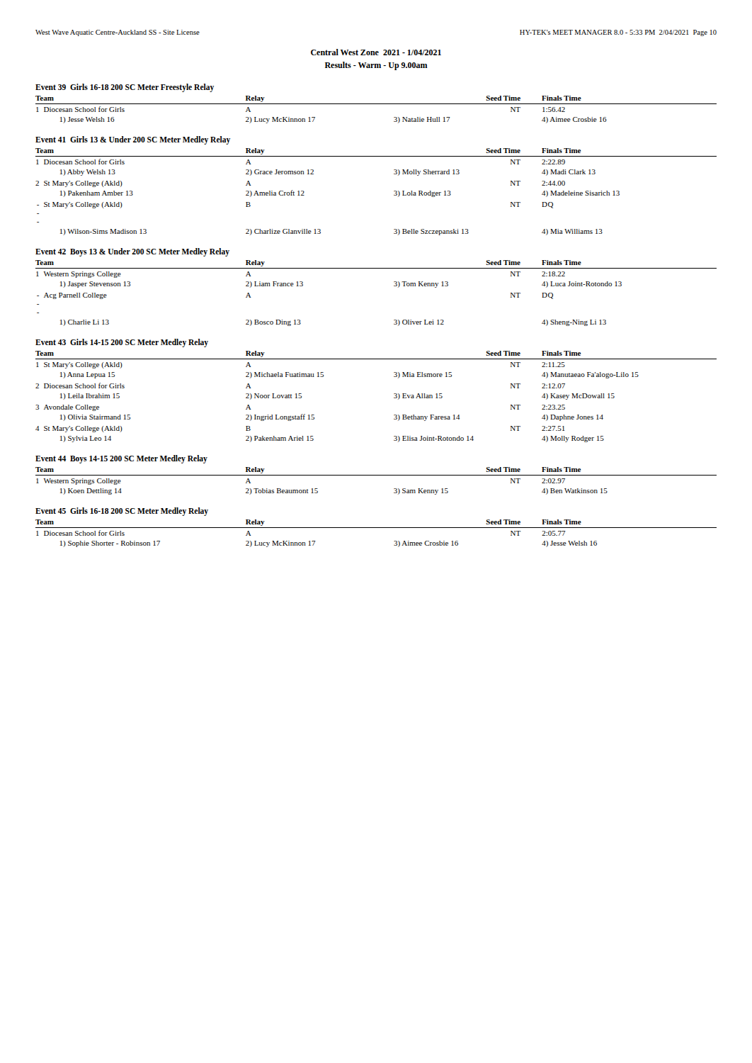West Wave Aquatic Centre-Auckland SS - Site License
HY-TEK's MEET MANAGER 8.0 - 5:33 PM 2/04/2021 Page 10
Central West Zone 2021 - 1/04/2021
Results - Warm - Up 9.00am
Event 39 Girls 16-18 200 SC Meter Freestyle Relay
| Team | Relay | Seed Time | Finals Time |
| --- | --- | --- | --- |
| 1 | Diocesan School for Girls | A | NT | 1:56.42 |
| | 1) Jesse Welsh 16 | 2) Lucy McKinnon 17 | 3) Natalie Hull 17 | 4) Aimee Crosbie 16 |
Event 41 Girls 13 & Under 200 SC Meter Medley Relay
| Team | Relay | Seed Time | Finals Time |
| --- | --- | --- | --- |
| 1 | Diocesan School for Girls | A | NT | 2:22.89 |
| | 1) Abby Welsh 13 | 2) Grace Jeromson 12 | 3) Molly Sherrard 13 | 4) Madi Clark 13 |
| 2 | St Mary's College (Akld) | A | NT | 2:44.00 |
| | 1) Pakenham Amber 13 | 2) Amelia Croft 12 | 3) Lola Rodger 13 | 4) Madeleine Sisarich 13 |
| --- | St Mary's College (Akld) | B | NT | DQ |
| | 1) Wilson-Sims Madison 13 | 2) Charlize Glanville 13 | 3) Belle Szczepanski 13 | 4) Mia Williams 13 |
Event 42 Boys 13 & Under 200 SC Meter Medley Relay
| Team | Relay | Seed Time | Finals Time |
| --- | --- | --- | --- |
| 1 | Western Springs College | A | NT | 2:18.22 |
| | 1) Jasper Stevenson 13 | 2) Liam France 13 | 3) Tom Kenny 13 | 4) Luca Joint-Rotondo 13 |
| --- | Acg Parnell College | A | NT | DQ |
| | 1) Charlie Li 13 | 2) Bosco Ding 13 | 3) Oliver Lei 12 | 4) Sheng-Ning Li 13 |
Event 43 Girls 14-15 200 SC Meter Medley Relay
| Team | Relay | Seed Time | Finals Time |
| --- | --- | --- | --- |
| 1 | St Mary's College (Akld) | A | NT | 2:11.25 |
| | 1) Anna Lepua 15 | 2) Michaela Fuatimau 15 | 3) Mia Elsmore 15 | 4) Manutaeao Fa'alogo-Lilo 15 |
| 2 | Diocesan School for Girls | A | NT | 2:12.07 |
| | 1) Leila Ibrahim 15 | 2) Noor Lovatt 15 | 3) Eva Allan 15 | 4) Kasey McDowall 15 |
| 3 | Avondale College | A | NT | 2:23.25 |
| | 1) Olivia Stairmand 15 | 2) Ingrid Longstaff 15 | 3) Bethany Faresa 14 | 4) Daphne Jones 14 |
| 4 | St Mary's College (Akld) | B | NT | 2:27.51 |
| | 1) Sylvia Leo 14 | 2) Pakenham Ariel 15 | 3) Elisa Joint-Rotondo 14 | 4) Molly Rodger 15 |
Event 44 Boys 14-15 200 SC Meter Medley Relay
| Team | Relay | Seed Time | Finals Time |
| --- | --- | --- | --- |
| 1 | Western Springs College | A | NT | 2:02.97 |
| | 1) Koen Dettling 14 | 2) Tobias Beaumont 15 | 3) Sam Kenny 15 | 4) Ben Watkinson 15 |
Event 45 Girls 16-18 200 SC Meter Medley Relay
| Team | Relay | Seed Time | Finals Time |
| --- | --- | --- | --- |
| 1 | Diocesan School for Girls | A | NT | 2:05.77 |
| | 1) Sophie Shorter - Robinson 17 | 2) Lucy McKinnon 17 | 3) Aimee Crosbie 16 | 4) Jesse Welsh 16 |